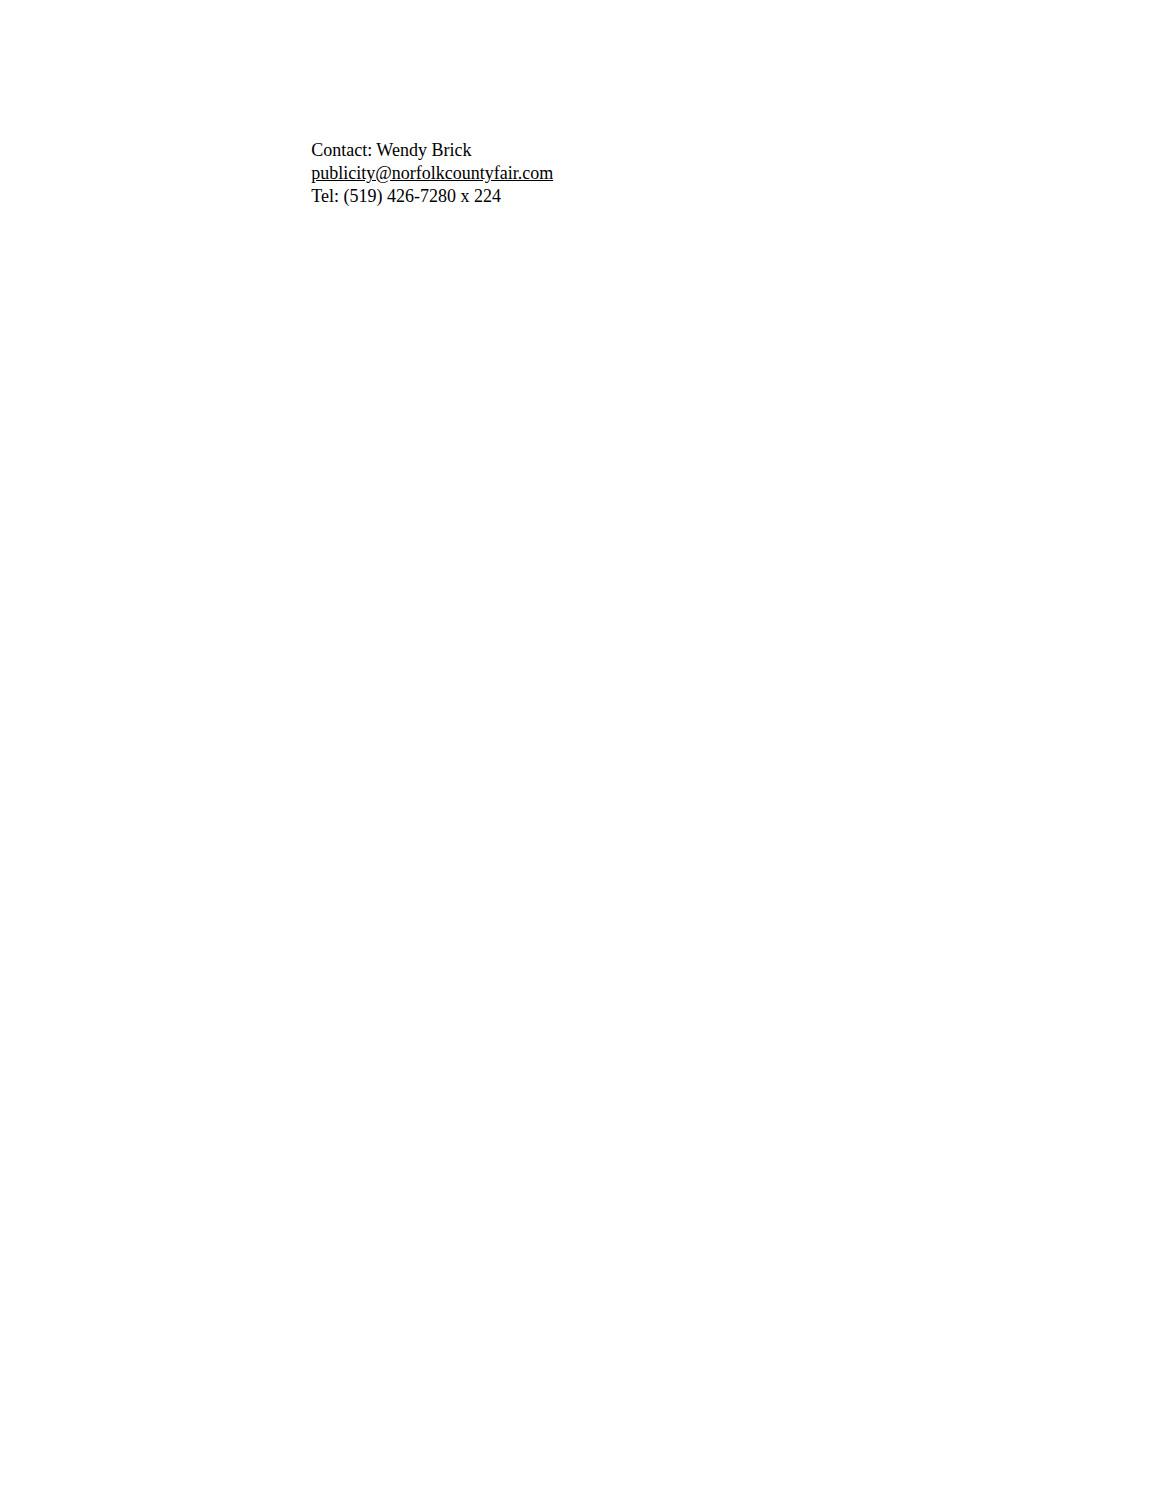Contact: Wendy Brick
publicity@norfolkcountyfair.com
Tel: (519) 426-7280 x 224